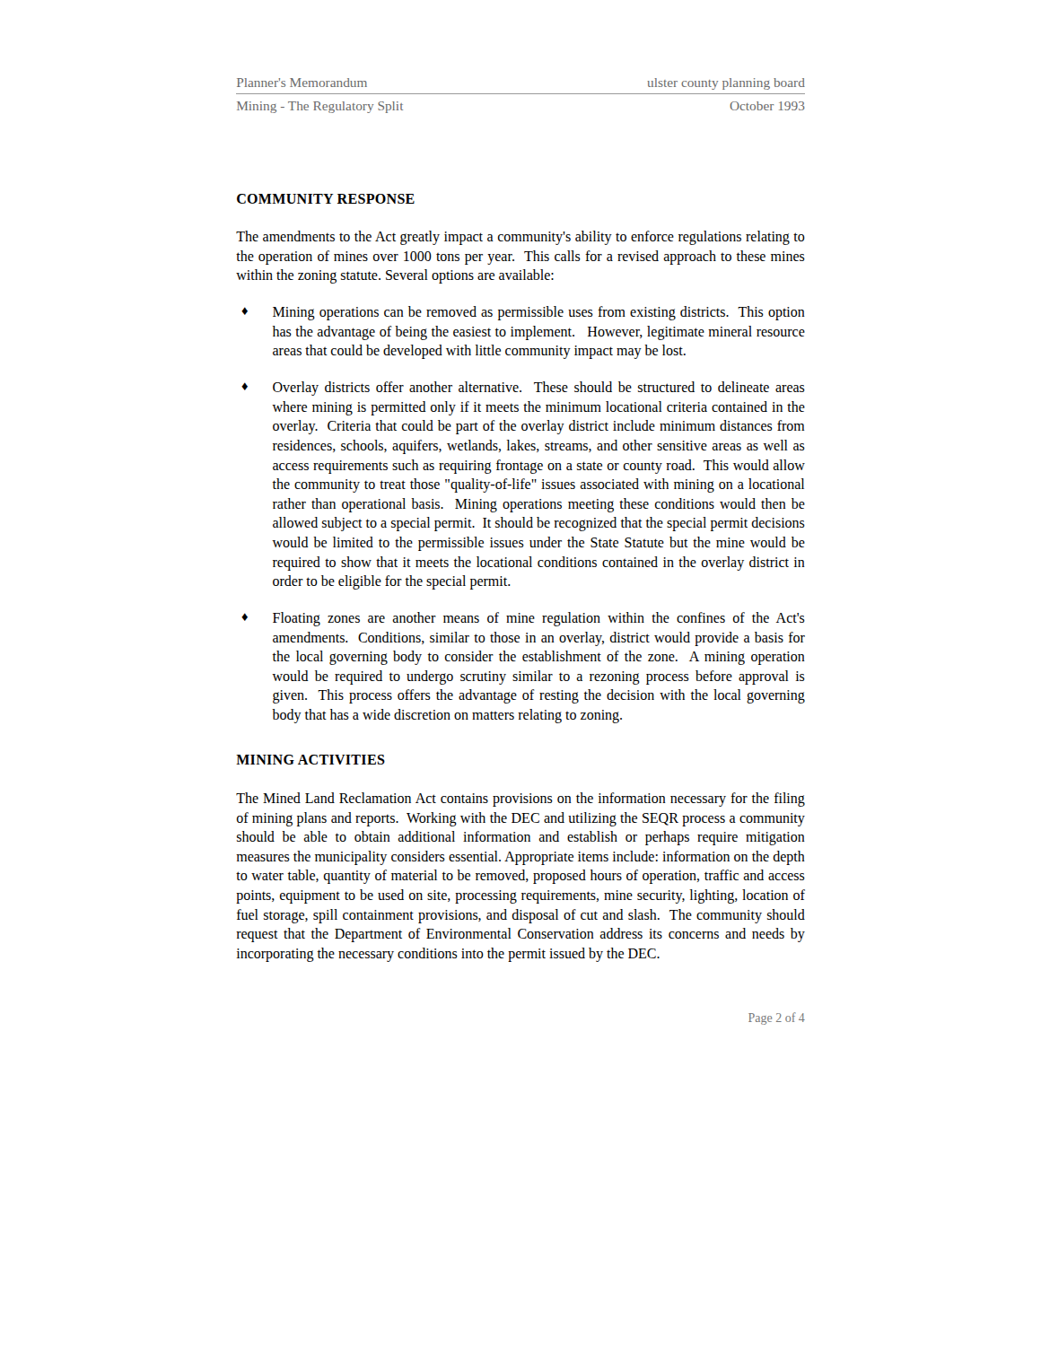Planner's Memorandum
ulster county planning board
Mining - The Regulatory Split
October 1993
COMMUNITY RESPONSE
The amendments to the Act greatly impact a community's ability to enforce regulations relating to the operation of mines over 1000 tons per year. This calls for a revised approach to these mines within the zoning statute. Several options are available:
Mining operations can be removed as permissible uses from existing districts. This option has the advantage of being the easiest to implement. However, legitimate mineral resource areas that could be developed with little community impact may be lost.
Overlay districts offer another alternative. These should be structured to delineate areas where mining is permitted only if it meets the minimum locational criteria contained in the overlay. Criteria that could be part of the overlay district include minimum distances from residences, schools, aquifers, wetlands, lakes, streams, and other sensitive areas as well as access requirements such as requiring frontage on a state or county road. This would allow the community to treat those "quality-of-life" issues associated with mining on a locational rather than operational basis. Mining operations meeting these conditions would then be allowed subject to a special permit. It should be recognized that the special permit decisions would be limited to the permissible issues under the State Statute but the mine would be required to show that it meets the locational conditions contained in the overlay district in order to be eligible for the special permit.
Floating zones are another means of mine regulation within the confines of the Act's amendments. Conditions, similar to those in an overlay, district would provide a basis for the local governing body to consider the establishment of the zone. A mining operation would be required to undergo scrutiny similar to a rezoning process before approval is given. This process offers the advantage of resting the decision with the local governing body that has a wide discretion on matters relating to zoning.
MINING ACTIVITIES
The Mined Land Reclamation Act contains provisions on the information necessary for the filing of mining plans and reports. Working with the DEC and utilizing the SEQR process a community should be able to obtain additional information and establish or perhaps require mitigation measures the municipality considers essential. Appropriate items include: information on the depth to water table, quantity of material to be removed, proposed hours of operation, traffic and access points, equipment to be used on site, processing requirements, mine security, lighting, location of fuel storage, spill containment provisions, and disposal of cut and slash. The community should request that the Department of Environmental Conservation address its concerns and needs by incorporating the necessary conditions into the permit issued by the DEC.
Page 2 of 4